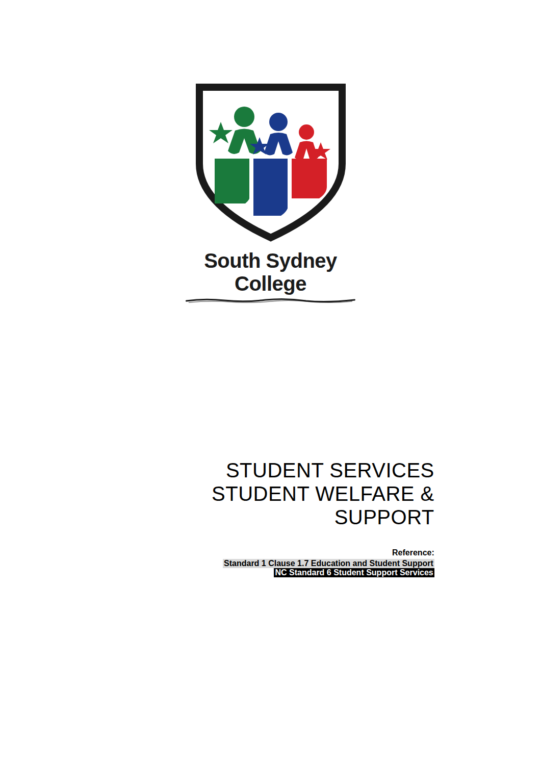South Sydney College
STUDENT SERVICES
STUDENT WELFARE & SUPPORT
Reference:
Standard 1 Clause 1.7 Education and Student Support
NC Standard 6 Student Support Services